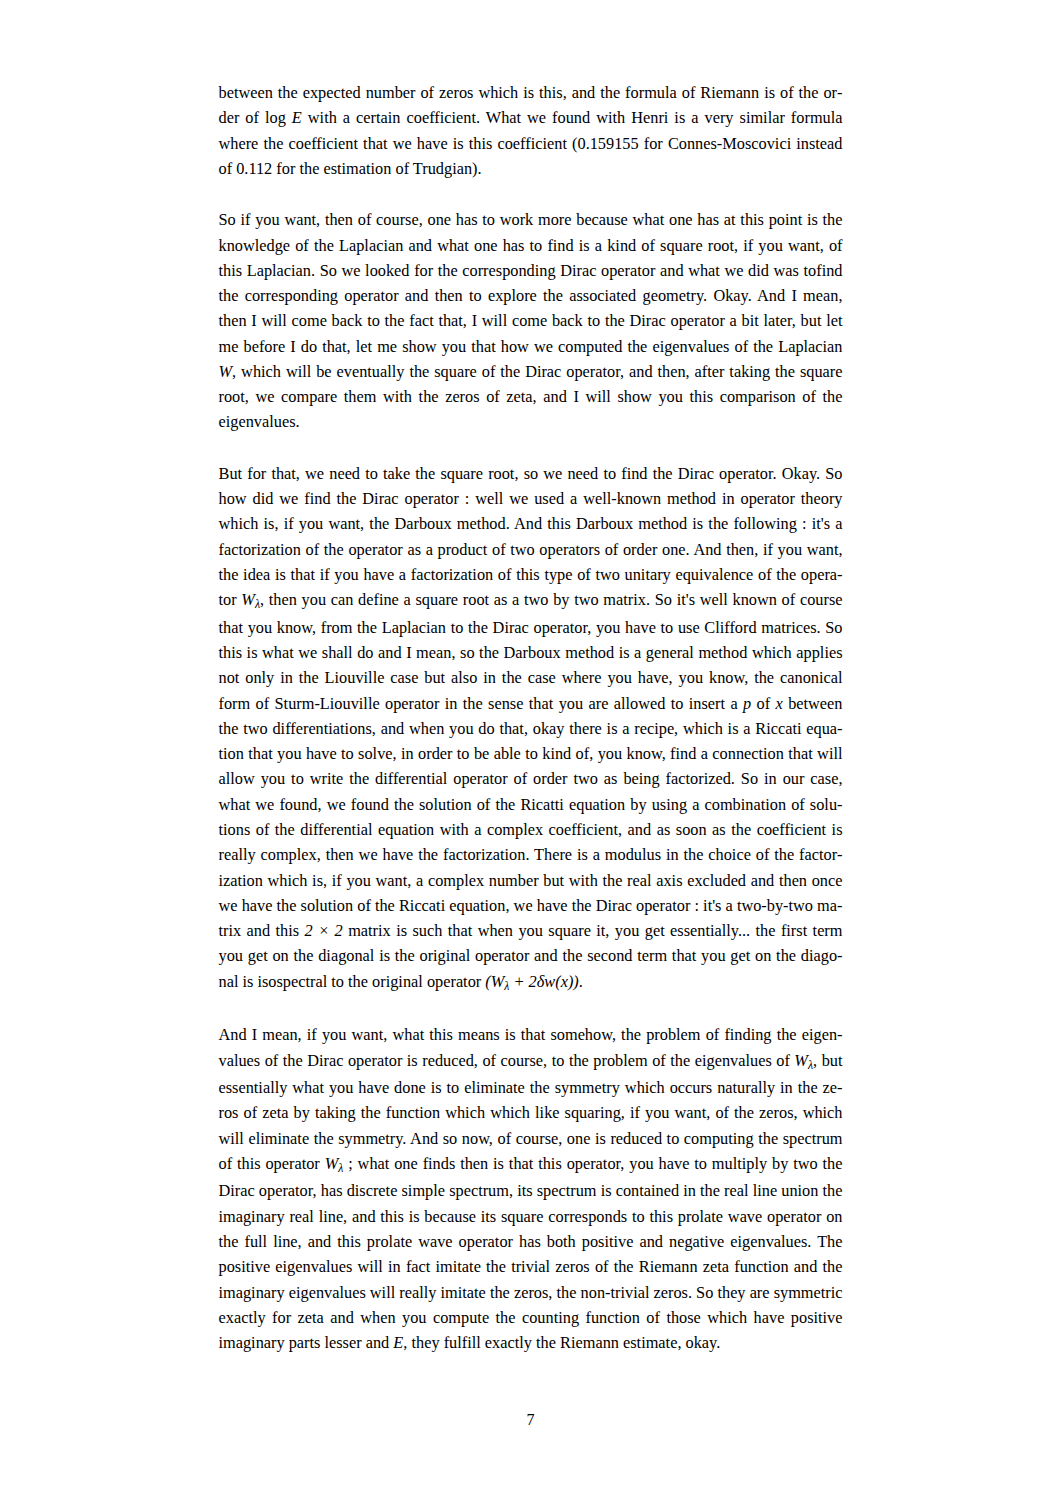between the expected number of zeros which is this, and the formula of Riemann is of the order of log E with a certain coefficient. What we found with Henri is a very similar formula where the coefficient that we have is this coefficient (0.159155 for Connes-Moscovici instead of 0.112 for the estimation of Trudgian).
So if you want, then of course, one has to work more because what one has at this point is the knowledge of the Laplacian and what one has to find is a kind of square root, if you want, of this Laplacian. So we looked for the corresponding Dirac operator and what we did was tofind the corresponding operator and then to explore the associated geometry. Okay. And I mean, then I will come back to the fact that, I will come back to the Dirac operator a bit later, but let me before I do that, let me show you that how we computed the eigenvalues of the Laplacian W, which will be eventually the square of the Dirac operator, and then, after taking the square root, we compare them with the zeros of zeta, and I will show you this comparison of the eigenvalues.
But for that, we need to take the square root, so we need to find the Dirac operator. Okay. So how did we find the Dirac operator : well we used a well-known method in operator theory which is, if you want, the Darboux method. And this Darboux method is the following : it's a factorization of the operator as a product of two operators of order one. And then, if you want, the idea is that if you have a factorization of this type of two unitary equivalence of the operator Wλ, then you can define a square root as a two by two matrix. So it's well known of course that you know, from the Laplacian to the Dirac operator, you have to use Clifford matrices. So this is what we shall do and I mean, so the Darboux method is a general method which applies not only in the Liouville case but also in the case where you have, you know, the canonical form of Sturm-Liouville operator in the sense that you are allowed to insert a p of x between the two differentiations, and when you do that, okay there is a recipe, which is a Riccati equation that you have to solve, in order to be able to kind of, you know, find a connection that will allow you to write the differential operator of order two as being factorized. So in our case, what we found, we found the solution of the Ricatti equation by using a combination of solutions of the differential equation with a complex coefficient, and as soon as the coefficient is really complex, then we have the factorization. There is a modulus in the choice of the factorization which is, if you want, a complex number but with the real axis excluded and then once we have the solution of the Riccati equation, we have the Dirac operator : it's a two-by-two matrix and this 2 × 2 matrix is such that when you square it, you get essentially... the first term you get on the diagonal is the original operator and the second term that you get on the diagonal is isospectral to the original operator (Wλ + 2δw(x)).
And I mean, if you want, what this means is that somehow, the problem of finding the eigenvalues of the Dirac operator is reduced, of course, to the problem of the eigenvalues of Wλ, but essentially what you have done is to eliminate the symmetry which occurs naturally in the zeros of zeta by taking the function which which like squaring, if you want, of the zeros, which will eliminate the symmetry. And so now, of course, one is reduced to computing the spectrum of this operator Wλ ; what one finds then is that this operator, you have to multiply by two the Dirac operator, has discrete simple spectrum, its spectrum is contained in the real line union the imaginary real line, and this is because its square corresponds to this prolate wave operator on the full line, and this prolate wave operator has both positive and negative eigenvalues. The positive eigenvalues will in fact imitate the trivial zeros of the Riemann zeta function and the imaginary eigenvalues will really imitate the zeros, the non-trivial zeros. So they are symmetric exactly for zeta and when you compute the counting function of those which have positive imaginary parts lesser and E, they fulfill exactly the Riemann estimate, okay.
7